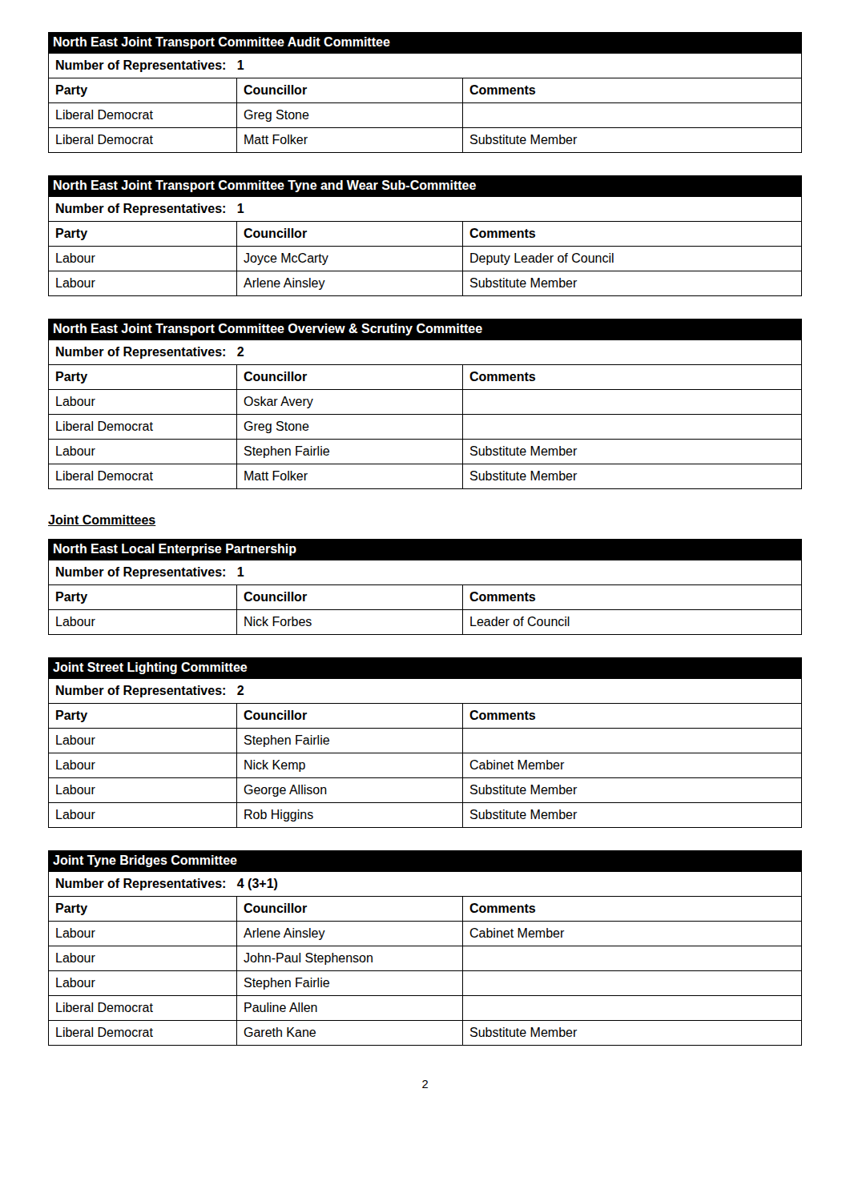North East Joint Transport Committee Audit Committee
| Number of Representatives: 1 |
| Party | Councillor | Comments |
| Liberal Democrat | Greg Stone | |
| Liberal Democrat | Matt Folker | Substitute Member |
North East Joint Transport Committee Tyne and Wear Sub-Committee
| Number of Representatives: 1 |
| Party | Councillor | Comments |
| Labour | Joyce McCarty | Deputy Leader of Council |
| Labour | Arlene Ainsley | Substitute Member |
North East Joint Transport Committee Overview & Scrutiny Committee
| Number of Representatives: 2 |
| Party | Councillor | Comments |
| Labour | Oskar Avery | |
| Liberal Democrat | Greg Stone | |
| Labour | Stephen Fairlie | Substitute Member |
| Liberal Democrat | Matt Folker | Substitute Member |
Joint Committees
North East Local Enterprise Partnership
| Number of Representatives: 1 |
| Party | Councillor | Comments |
| Labour | Nick Forbes | Leader of Council |
Joint Street Lighting Committee
| Number of Representatives: 2 |
| Party | Councillor | Comments |
| Labour | Stephen Fairlie | |
| Labour | Nick Kemp | Cabinet Member |
| Labour | George Allison | Substitute Member |
| Labour | Rob Higgins | Substitute Member |
Joint Tyne Bridges Committee
| Number of Representatives: 4 (3+1) |
| Party | Councillor | Comments |
| Labour | Arlene Ainsley | Cabinet Member |
| Labour | John-Paul Stephenson | |
| Labour | Stephen Fairlie | |
| Liberal Democrat | Pauline Allen | |
| Liberal Democrat | Gareth Kane | Substitute Member |
2